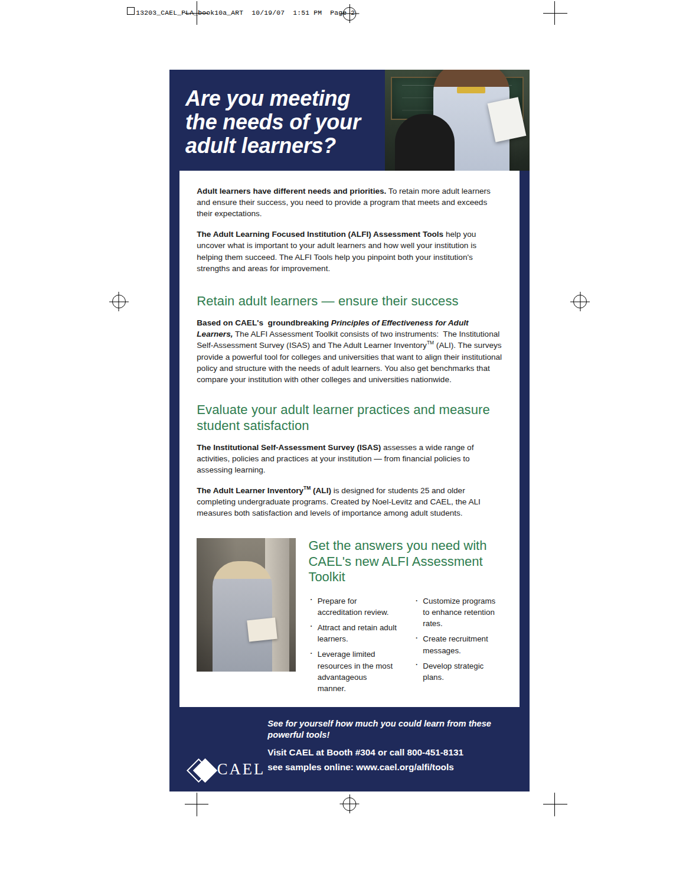13203_CAEL_PLA_book10a_ART 10/19/07 1:51 PM Page 2
Are you meeting the needs of your adult learners?
Adult learners have different needs and priorities. To retain more adult learners and ensure their success, you need to provide a program that meets and exceeds their expectations.
The Adult Learning Focused Institution (ALFI) Assessment Tools help you uncover what is important to your adult learners and how well your institution is helping them succeed. The ALFI Tools help you pinpoint both your institution's strengths and areas for improvement.
Retain adult learners — ensure their success
Based on CAEL's groundbreaking Principles of Effectiveness for Adult Learners, The ALFI Assessment Toolkit consists of two instruments: The Institutional Self-Assessment Survey (ISAS) and The Adult Learner InventoryTM (ALI). The surveys provide a powerful tool for colleges and universities that want to align their institutional policy and structure with the needs of adult learners. You also get benchmarks that compare your institution with other colleges and universities nationwide.
Evaluate your adult learner practices and measure student satisfaction
The Institutional Self-Assessment Survey (ISAS) assesses a wide range of activities, policies and practices at your institution — from financial policies to assessing learning.
The Adult Learner InventoryTM (ALI) is designed for students 25 and older completing undergraduate programs. Created by Noel-Levitz and CAEL, the ALI measures both satisfaction and levels of importance among adult students.
Get the answers you need with CAEL's new ALFI Assessment Toolkit
Prepare for accreditation review.
Attract and retain adult learners.
Leverage limited resources in the most advantageous manner.
Customize programs to enhance retention rates.
Create recruitment messages.
Develop strategic plans.
CAEL
See for yourself how much you could learn from these powerful tools!
Visit CAEL at Booth #304 or call 800-451-8131
see samples online: www.cael.org/alfi/tools